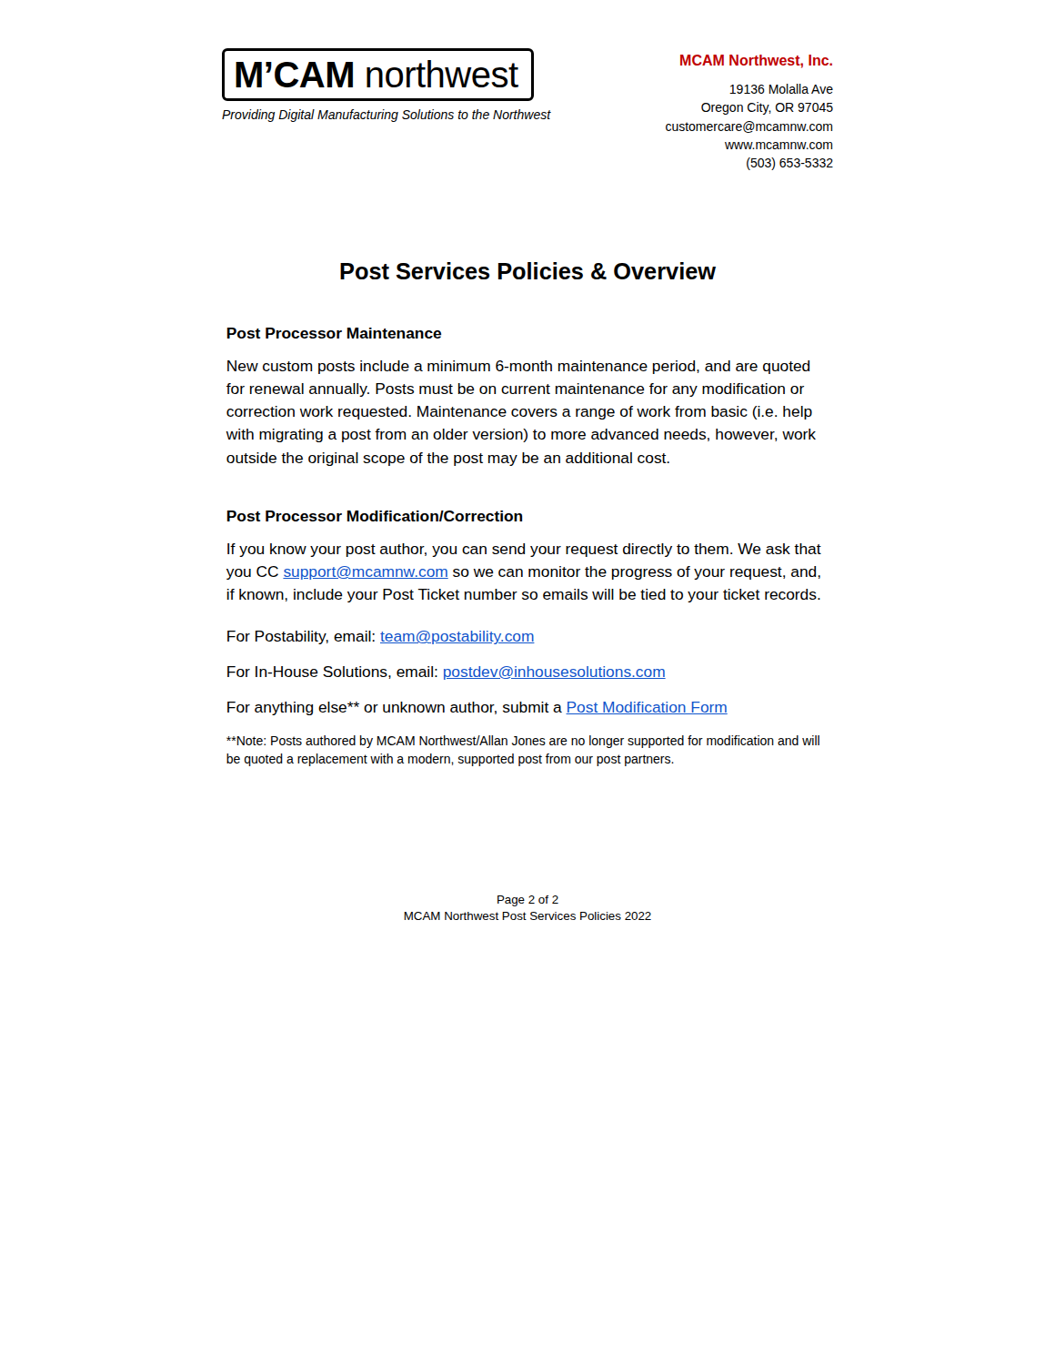M’CAM northwest
Providing Digital Manufacturing Solutions to the Northwest
MCAM Northwest, Inc.
19136 Molalla Ave
Oregon City, OR 97045
customercare@mcamnw.com
www.mcamnw.com
(503) 653-5332
Post Services Policies & Overview
Post Processor Maintenance
New custom posts include a minimum 6-month maintenance period, and are quoted for renewal annually. Posts must be on current maintenance for any modification or correction work requested. Maintenance covers a range of work from basic (i.e. help with migrating a post from an older version) to more advanced needs, however, work outside the original scope of the post may be an additional cost.
Post Processor Modification/Correction
If you know your post author, you can send your request directly to them. We ask that you CC support@mcamnw.com so we can monitor the progress of your request, and, if known, include your Post Ticket number so emails will be tied to your ticket records.
For Postability, email: team@postability.com
For In-House Solutions, email: postdev@inhousesolutions.com
For anything else** or unknown author, submit a Post Modification Form
**Note: Posts authored by MCAM Northwest/Allan Jones are no longer supported for modification and will be quoted a replacement with a modern, supported post from our post partners.
Page 2 of 2
MCAM Northwest Post Services Policies 2022